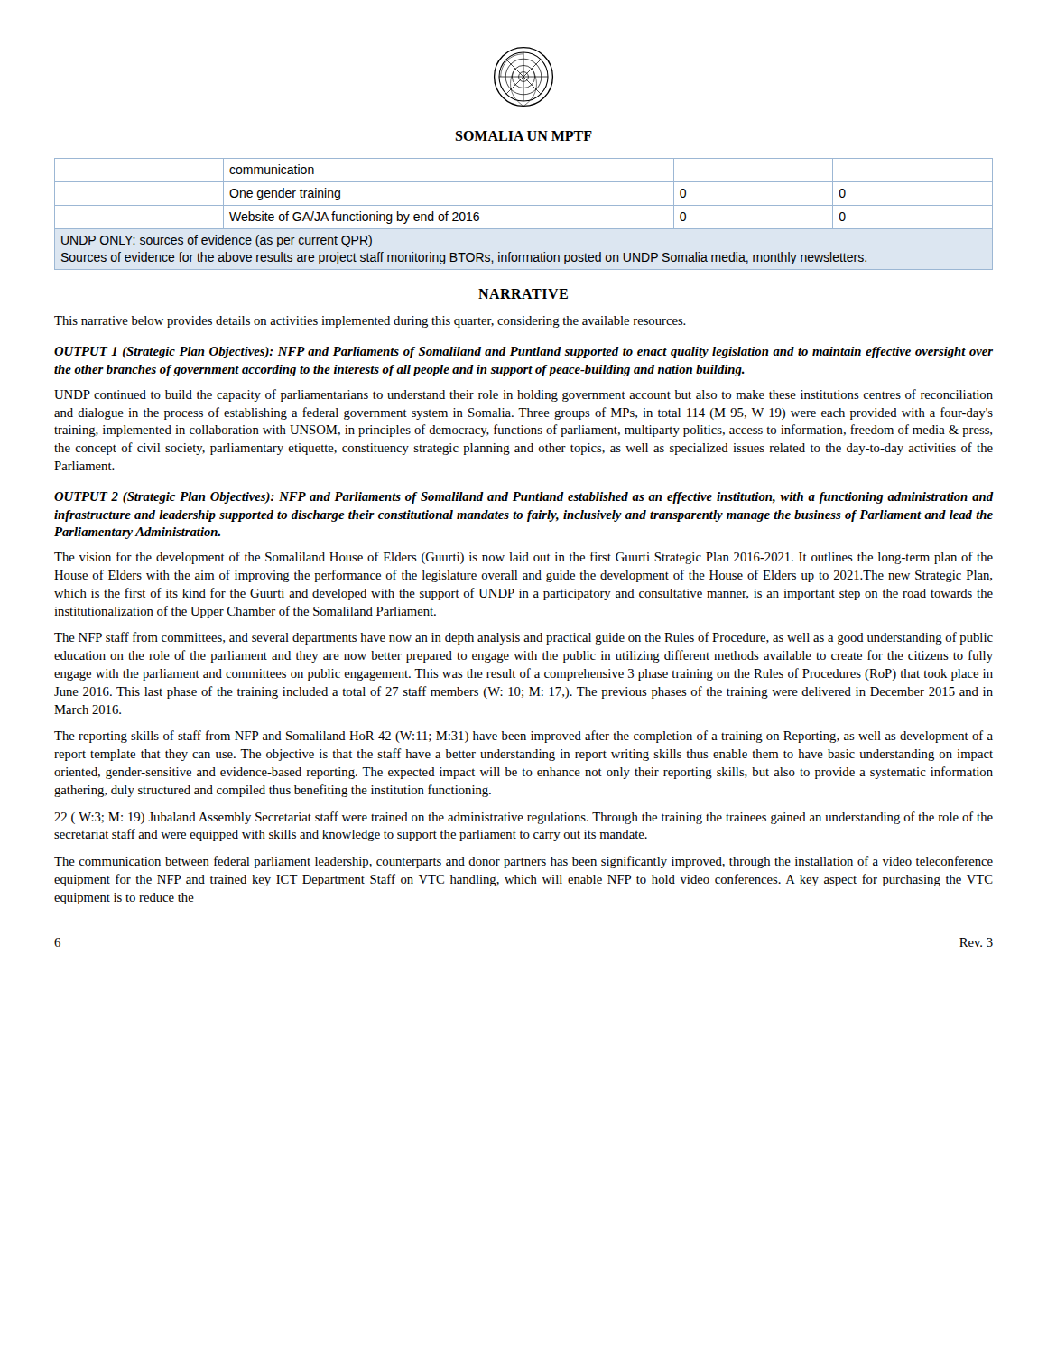SOMALIA UN MPTF
| | communication | | |
| | One gender training | 0 | 0 |
| | Website of GA/JA functioning by end of 2016 | 0 | 0 |
| UNDP ONLY: sources of evidence (as per current QPR) Sources of evidence for the above results are project staff monitoring BTORs, information posted on UNDP Somalia media, monthly newsletters. |
NARRATIVE
This narrative below provides details on activities implemented during this quarter, considering the available resources.
OUTPUT 1 (Strategic Plan Objectives): NFP and Parliaments of Somaliland and Puntland supported to enact quality legislation and to maintain effective oversight over the other branches of government according to the interests of all people and in support of peace-building and nation building.
UNDP continued to build the capacity of parliamentarians to understand their role in holding government account but also to make these institutions centres of reconciliation and dialogue in the process of establishing a federal government system in Somalia. Three groups of MPs, in total 114 (M 95, W 19) were each provided with a four-day's training, implemented in collaboration with UNSOM, in principles of democracy, functions of parliament, multiparty politics, access to information, freedom of media & press, the concept of civil society, parliamentary etiquette, constituency strategic planning and other topics, as well as specialized issues related to the day-to-day activities of the Parliament.
OUTPUT 2 (Strategic Plan Objectives): NFP and Parliaments of Somaliland and Puntland established as an effective institution, with a functioning administration and infrastructure and leadership supported to discharge their constitutional mandates to fairly, inclusively and transparently manage the business of Parliament and lead the Parliamentary Administration.
The vision for the development of the Somaliland House of Elders (Guurti) is now laid out in the first Guurti Strategic Plan 2016-2021. It outlines the long-term plan of the House of Elders with the aim of improving the performance of the legislature overall and guide the development of the House of Elders up to 2021.The new Strategic Plan, which is the first of its kind for the Guurti and developed with the support of UNDP in a participatory and consultative manner, is an important step on the road towards the institutionalization of the Upper Chamber of the Somaliland Parliament.
The NFP staff from committees, and several departments have now an in depth analysis and practical guide on the Rules of Procedure, as well as a good understanding of public education on the role of the parliament and they are now better prepared to engage with the public in utilizing different methods available to create for the citizens to fully engage with the parliament and committees on public engagement. This was the result of a comprehensive 3 phase training on the Rules of Procedures (RoP) that took place in June 2016. This last phase of the training included a total of 27 staff members (W: 10; M: 17,). The previous phases of the training were delivered in December 2015 and in March 2016.
The reporting skills of staff from NFP and Somaliland HoR 42 (W:11; M:31) have been improved after the completion of a training on Reporting, as well as development of a report template that they can use. The objective is that the staff have a better understanding in report writing skills thus enable them to have basic understanding on impact oriented, gender-sensitive and evidence-based reporting. The expected impact will be to enhance not only their reporting skills, but also to provide a systematic information gathering, duly structured and compiled thus benefiting the institution functioning.
22 ( W:3; M: 19) Jubaland Assembly Secretariat staff were trained on the administrative regulations. Through the training the trainees gained an understanding of the role of the secretariat staff and were equipped with skills and knowledge to support the parliament to carry out its mandate.
The communication between federal parliament leadership, counterparts and donor partners has been significantly improved, through the installation of a video teleconference equipment for the NFP and trained key ICT Department Staff on VTC handling, which will enable NFP to hold video conferences. A key aspect for purchasing the VTC equipment is to reduce the
6 Rev. 3